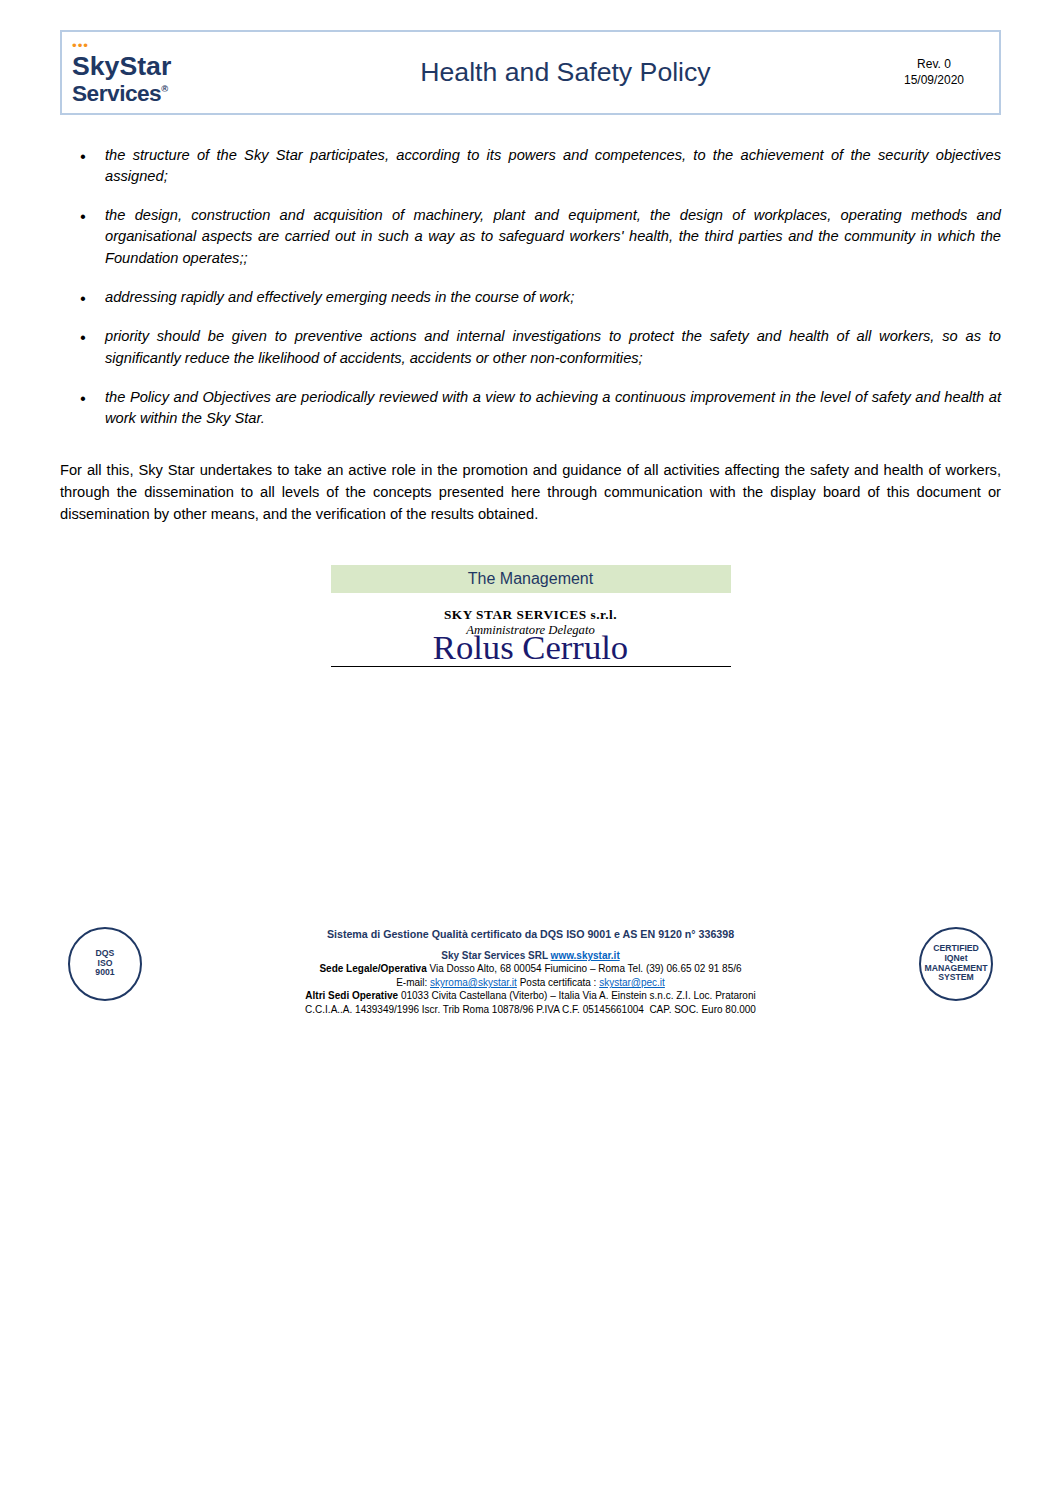•••
Sky Star
Services®
Health and Safety Policy
Rev. 0
15/09/2020
the structure of the Sky Star participates, according to its powers and competences, to the achievement of the security objectives assigned;
the design, construction and acquisition of machinery, plant and equipment, the design of workplaces, operating methods and organisational aspects are carried out in such a way as to safeguard workers' health, the third parties and the community in which the Foundation operates;;
addressing rapidly and effectively emerging needs in the course of work;
priority should be given to preventive actions and internal investigations to protect the safety and health of all workers, so as to significantly reduce the likelihood of accidents, accidents or other non-conformities;
the Policy and Objectives are periodically reviewed with a view to achieving a continuous improvement in the level of safety and health at work within the Sky Star.
For all this, Sky Star undertakes to take an active role in the promotion and guidance of all activities affecting the safety and health of workers, through the dissemination to all levels of the concepts presented here through communication with the display board of this document or dissemination by other means, and the verification of the results obtained.
The Management
SKY STAR SERVICES s.r.l.
Amministratore Delegato
Rolus Cerrulo
DQS
ISO
9001
Sistema di Gestione Qualità certificato da DQS ISO 9001 e AS EN 9120 n° 336398
Sky Star Services SRL www.skystar.it
Sede Legale/Operativa Via Dosso Alto, 68 00054 Fiumicino – Roma Tel. (39) 06.65 02 91 85/6
E-mail: skyroma@skystar.it Posta certificata : skystar@pec.it
Altri Sedi Operative 01033 Civita Castellana (Viterbo) – Italia Via A. Einstein s.n.c. Z.I. Loc. Prataroni
C.C.I.A..A. 1439349/1996 Iscr. Trib Roma 10878/96 P.IVA C.F. 05145661004 CAP. SOC. Euro 80.000
CERTIFIED
IQNet
MANAGEMENT
SYSTEM